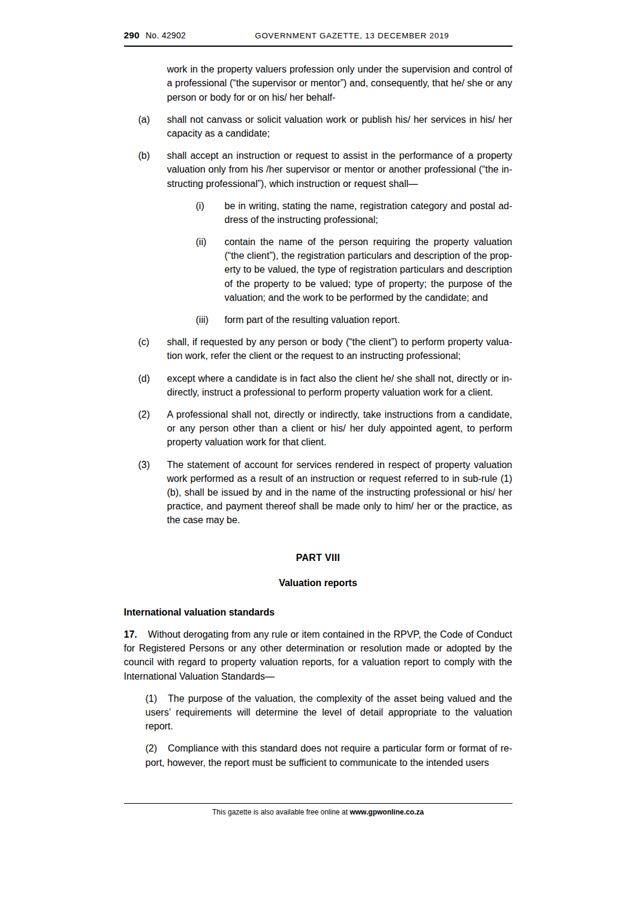290 No. 42902 Government Gazette, 13 December 2019
work in the property valuers profession only under the supervision and control of a professional (“the supervisor or mentor”) and, consequently, that he/ she or any person or body for or on his/ her behalf-
(a)
shall not canvass or solicit valuation work or publish his/ her services in his/ her capacity as a candidate;
(b)
shall accept an instruction or request to assist in the performance of a property valuation only from his /her supervisor or mentor or another professional (“the instructing professional”), which instruction or request shall—
(i)
be in writing, stating the name, registration category and postal address of the instructing professional;
(ii)
contain the name of the person requiring the property valuation (“the client”), the registration particulars and description of the property to be valued, the type of registration particulars and description of the property to be valued; type of property; the purpose of the valuation; and the work to be performed by the candidate; and
(iii)
form part of the resulting valuation report.
(c)
shall, if requested by any person or body (“the client”) to perform property valuation work, refer the client or the request to an instructing professional;
(d)
except where a candidate is in fact also the client he/ she shall not, directly or indirectly, instruct a professional to perform property valuation work for a client.
(2)
A professional shall not, directly or indirectly, take instructions from a candidate, or any person other than a client or his/ her duly appointed agent, to perform property valuation work for that client.
(3)
The statement of account for services rendered in respect of property valuation work performed as a result of an instruction or request referred to in sub-rule (1)(b), shall be issued by and in the name of the instructing professional or his/ her practice, and payment thereof shall be made only to him/ her or the practice, as the case may be.
PART VIII
Valuation reports
International valuation standards
17. Without derogating from any rule or item contained in the RPVP, the Code of Conduct for Registered Persons or any other determination or resolution made or adopted by the council with regard to property valuation reports, for a valuation report to comply with the International Valuation Standards—
(1) The purpose of the valuation, the complexity of the asset being valued and the users’ requirements will determine the level of detail appropriate to the valuation report.
(2) Compliance with this standard does not require a particular form or format of report, however, the report must be sufficient to communicate to the intended users
This gazette is also available free online at www.gpwonline.co.za